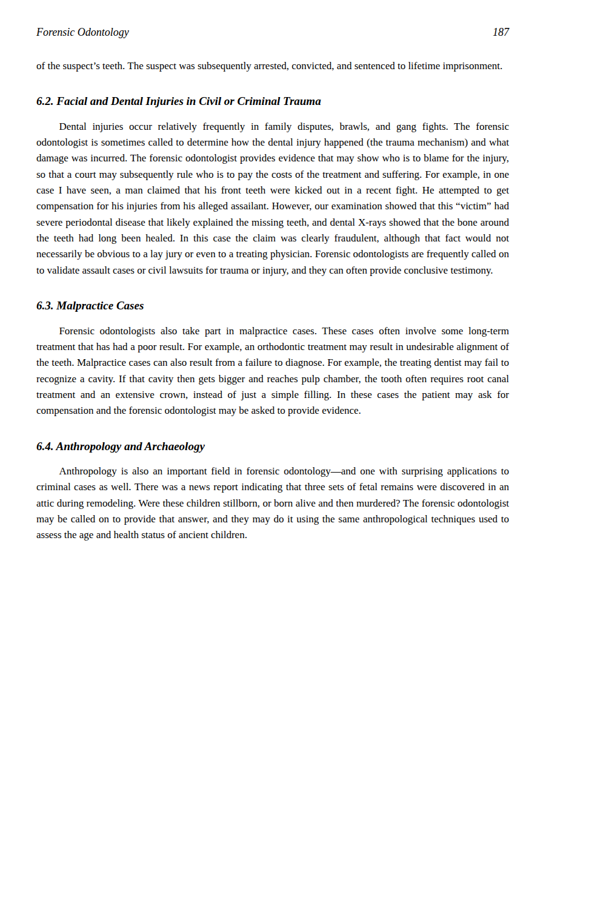Forensic Odontology 187
of the suspect’s teeth. The suspect was subsequently arrested, convicted, and sentenced to lifetime imprisonment.
6.2. Facial and Dental Injuries in Civil or Criminal Trauma
Dental injuries occur relatively frequently in family disputes, brawls, and gang fights. The forensic odontologist is sometimes called to determine how the dental injury happened (the trauma mechanism) and what damage was incurred. The forensic odontologist provides evidence that may show who is to blame for the injury, so that a court may subsequently rule who is to pay the costs of the treatment and suffering. For example, in one case I have seen, a man claimed that his front teeth were kicked out in a recent fight. He attempted to get compensation for his injuries from his alleged assailant. However, our examination showed that this “victim” had severe periodontal disease that likely explained the missing teeth, and dental X-rays showed that the bone around the teeth had long been healed. In this case the claim was clearly fraudulent, although that fact would not necessarily be obvious to a lay jury or even to a treating physician. Forensic odontologists are frequently called on to validate assault cases or civil lawsuits for trauma or injury, and they can often provide conclusive testimony.
6.3. Malpractice Cases
Forensic odontologists also take part in malpractice cases. These cases often involve some long-term treatment that has had a poor result. For example, an orthodontic treatment may result in undesirable alignment of the teeth. Malpractice cases can also result from a failure to diagnose. For example, the treating dentist may fail to recognize a cavity. If that cavity then gets bigger and reaches pulp chamber, the tooth often requires root canal treatment and an extensive crown, instead of just a simple filling. In these cases the patient may ask for compensation and the forensic odontologist may be asked to provide evidence.
6.4. Anthropology and Archaeology
Anthropology is also an important field in forensic odontology—and one with surprising applications to criminal cases as well. There was a news report indicating that three sets of fetal remains were discovered in an attic during remodeling. Were these children stillborn, or born alive and then murdered? The forensic odontologist may be called on to provide that answer, and they may do it using the same anthropological techniques used to assess the age and health status of ancient children.